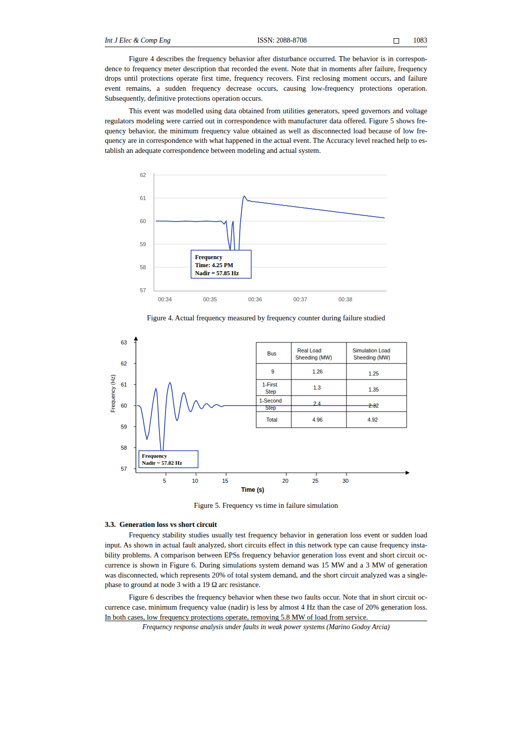Int J Elec & Comp Eng
ISSN: 2088-8708
1083
Figure 4 describes the frequency behavior after disturbance occurred. The behavior is in correspondence to frequency meter description that recorded the event. Note that in moments after failure, frequency drops until protections operate first time, frequency recovers. First reclosing moment occurs, and failure event remains, a sudden frequency decrease occurs, causing low-frequency protections operation. Subsequently, definitive protections operation occurs.
This event was modelled using data obtained from utilities generators, speed governors and voltage regulators modeling were carried out in correspondence with manufacturer data offered. Figure 5 shows frequency behavior, the minimum frequency value obtained as well as disconnected load because of low frequency are in correspondence with what happened in the actual event. The Accuracy level reached help to establish an adequate correspondence between modeling and actual system.
62 61 60 59 58 57 00:34 00:35 00:36 00:37 00:38 Frequency Time: 4.25 PM Nadir = 57.85 Hz
Figure 4. Actual frequency measured by frequency counter during failure studied
63 62 61 60 59 58 57 Frequency (Hz) 5 10 15 20 25 30 Time (s) Frequency Nadir = 57.82 Hz Bus Real Load Sheeding (MW) Simulation Load Sheeding (MW) 9 1.26 1.25 1-First Step 1.3 1.35 1-Second Step 2.4 2.32 Total 4.96 4.92
Figure 5. Frequency vs time in failure simulation
3.3. Generation loss vs short circuit
Frequency stability studies usually test frequency behavior in generation loss event or sudden load input. As shown in actual fault analyzed, short circuits effect in this network type can cause frequency instability problems. A comparison between EPSs frequency behavior generation loss event and short circuit occurrence is shown in Figure 6. During simulations system demand was 15 MW and a 3 MW of generation was disconnected, which represents 20% of total system demand, and the short circuit analyzed was a single-phase to ground at node 3 with a 19 Ω arc resistance.
Figure 6 describes the frequency behavior when these two faults occur. Note that in short circuit occurrence case, minimum frequency value (nadir) is less by almost 4 Hz than the case of 20% generation loss. In both cases, low frequency protections operate, removing 5.8 MW of load from service.
Frequency response analysis under faults in weak power systems (Marino Godoy Arcia)